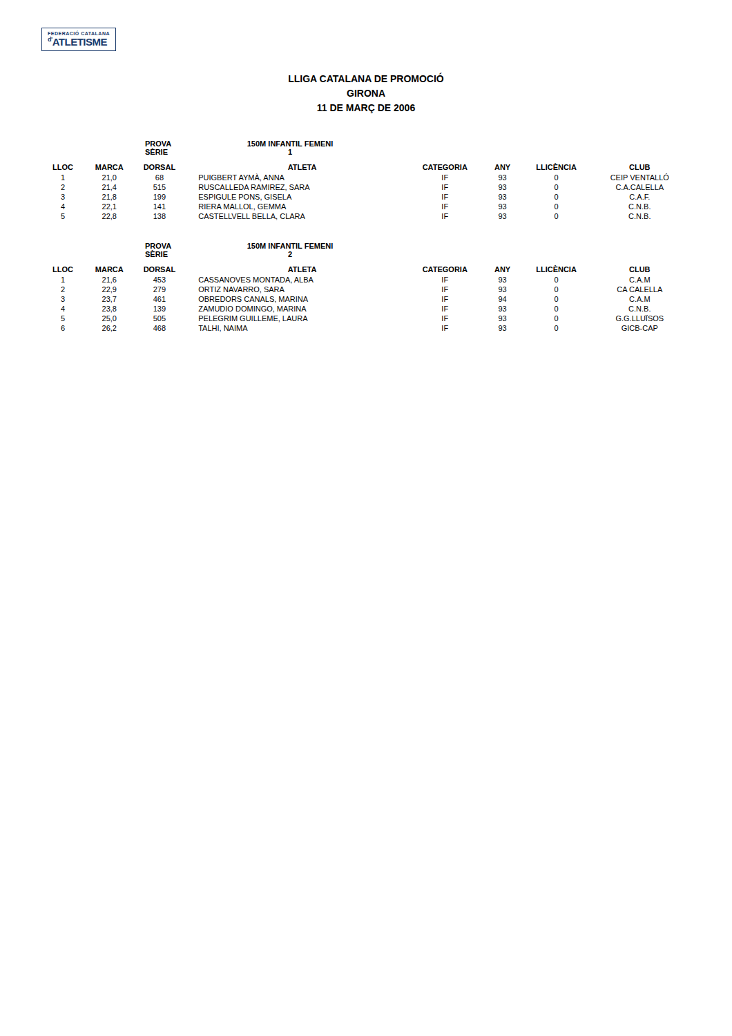FEDERACIÓ CATALANA
d'ATLETISME
LLIGA CATALANA DE PROMOCIÓ
GIRONA
11 DE MARÇ DE 2006
| PROVA | 150M INFANTIL FEMENI |
| SÈRIE | 1 |
| LLOC | MARCA | DORSAL | ATLETA | CATEGORIA | ANY | LLICÈNCIA | CLUB |
| --- | --- | --- | --- | --- | --- | --- | --- |
| 1 | 21,0 | 68 | PUIGBERT AYMÀ, ANNA | IF | 93 | 0 | CEIP VENTALLÓ |
| 2 | 21,4 | 515 | RUSCALLEDA RAMIREZ, SARA | IF | 93 | 0 | C.A.CALELLA |
| 3 | 21,8 | 199 | ESPIGULE PONS, GISELA | IF | 93 | 0 | C.A.F. |
| 4 | 22,1 | 141 | RIERA MALLOL, GEMMA | IF | 93 | 0 | C.N.B. |
| 5 | 22,8 | 138 | CASTELLVELL BELLA, CLARA | IF | 93 | 0 | C.N.B. |
| PROVA | 150M INFANTIL FEMENI |
| SÈRIE | 2 |
| LLOC | MARCA | DORSAL | ATLETA | CATEGORIA | ANY | LLICÈNCIA | CLUB |
| --- | --- | --- | --- | --- | --- | --- | --- |
| 1 | 21,6 | 453 | CASSANOVES MONTADA, ALBA | IF | 93 | 0 | C.A.M |
| 2 | 22,9 | 279 | ORTIZ NAVARRO, SARA | IF | 93 | 0 | CA CALELLA |
| 3 | 23,7 | 461 | OBREDORS CANALS, MARINA | IF | 94 | 0 | C.A.M |
| 4 | 23,8 | 139 | ZAMUDIO DOMINGO, MARINA | IF | 93 | 0 | C.N.B. |
| 5 | 25,0 | 505 | PELEGRIM GUILLEME, LAURA | IF | 93 | 0 | G.G.LLUÏSOS |
| 6 | 26,2 | 468 | TALHI, NAIMA | IF | 93 | 0 | GICB-CAP |